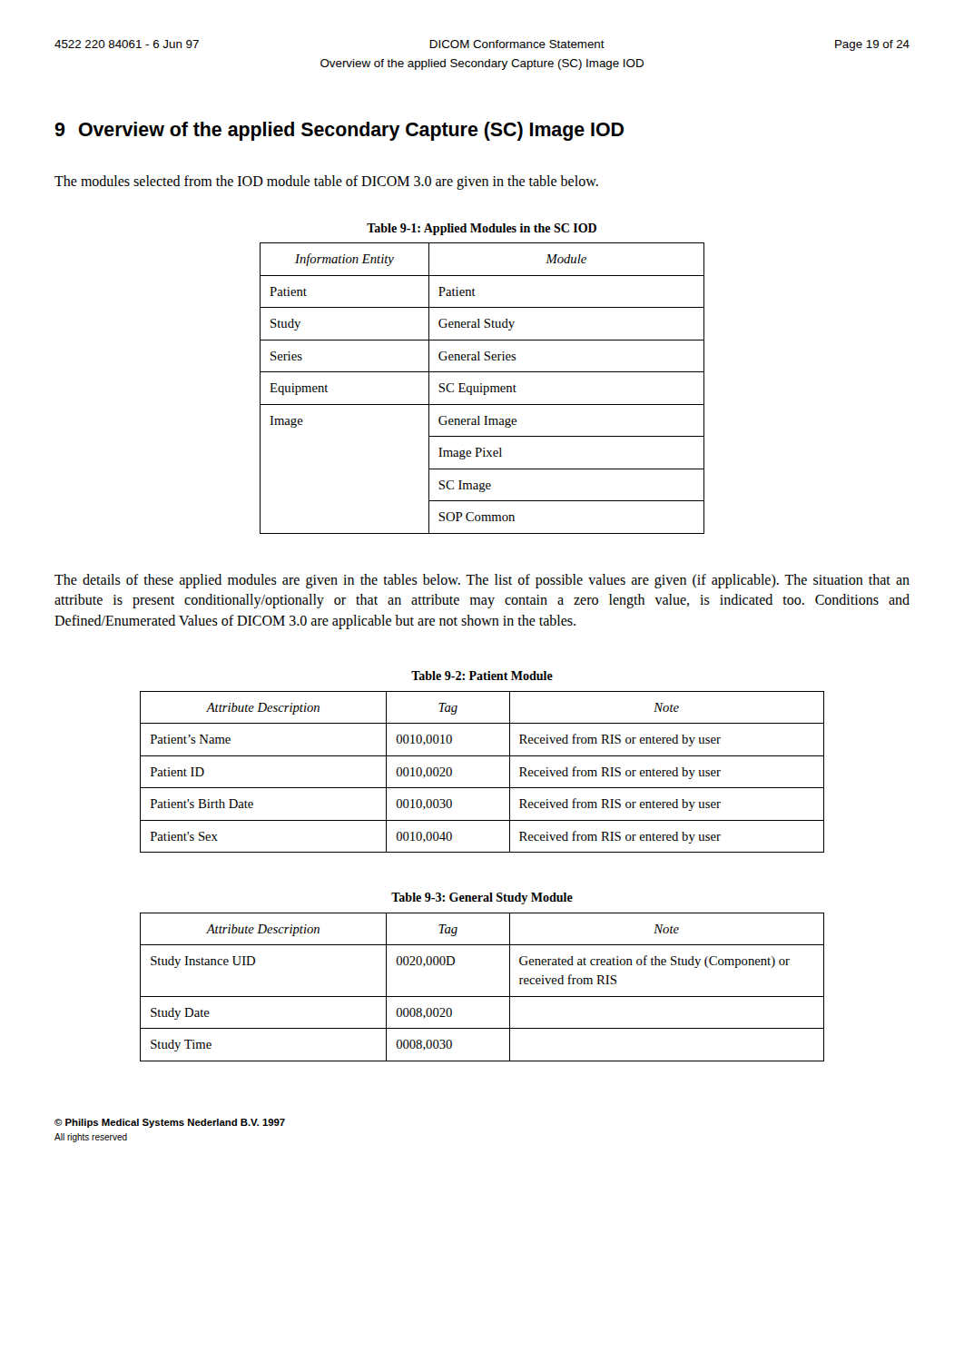4522 220 84061 - 6 Jun 97
DICOM Conformance Statement
Page 19 of 24
Overview of the applied Secondary Capture (SC) Image IOD
9 Overview of the applied Secondary Capture (SC) Image IOD
The modules selected from the IOD module table of DICOM 3.0 are given in the table below.
Table 9-1: Applied Modules in the SC IOD
| Information Entity | Module |
| --- | --- |
| Patient | Patient |
| Study | General Study |
| Series | General Series |
| Equipment | SC Equipment |
| Image | General Image |
| Image Pixel |
| SC Image |
| SOP Common |
The details of these applied modules are given in the tables below. The list of possible values are given (if applicable). The situation that an attribute is present conditionally/optionally or that an attribute may contain a zero length value, is indicated too. Conditions and Defined/Enumerated Values of DICOM 3.0 are applicable but are not shown in the tables.
Table 9-2: Patient Module
| Attribute Description | Tag | Note |
| --- | --- | --- |
| Patient’s Name | 0010,0010 | Received from RIS or entered by user |
| Patient ID | 0010,0020 | Received from RIS or entered by user |
| Patient's Birth Date | 0010,0030 | Received from RIS or entered by user |
| Patient's Sex | 0010,0040 | Received from RIS or entered by user |
Table 9-3: General Study Module
| Attribute Description | Tag | Note |
| --- | --- | --- |
| Study Instance UID | 0020,000D | Generated at creation of the Study (Component) or received from RIS |
| Study Date | 0008,0020 | |
| Study Time | 0008,0030 | |
© Philips Medical Systems Nederland B.V. 1997
All rights reserved